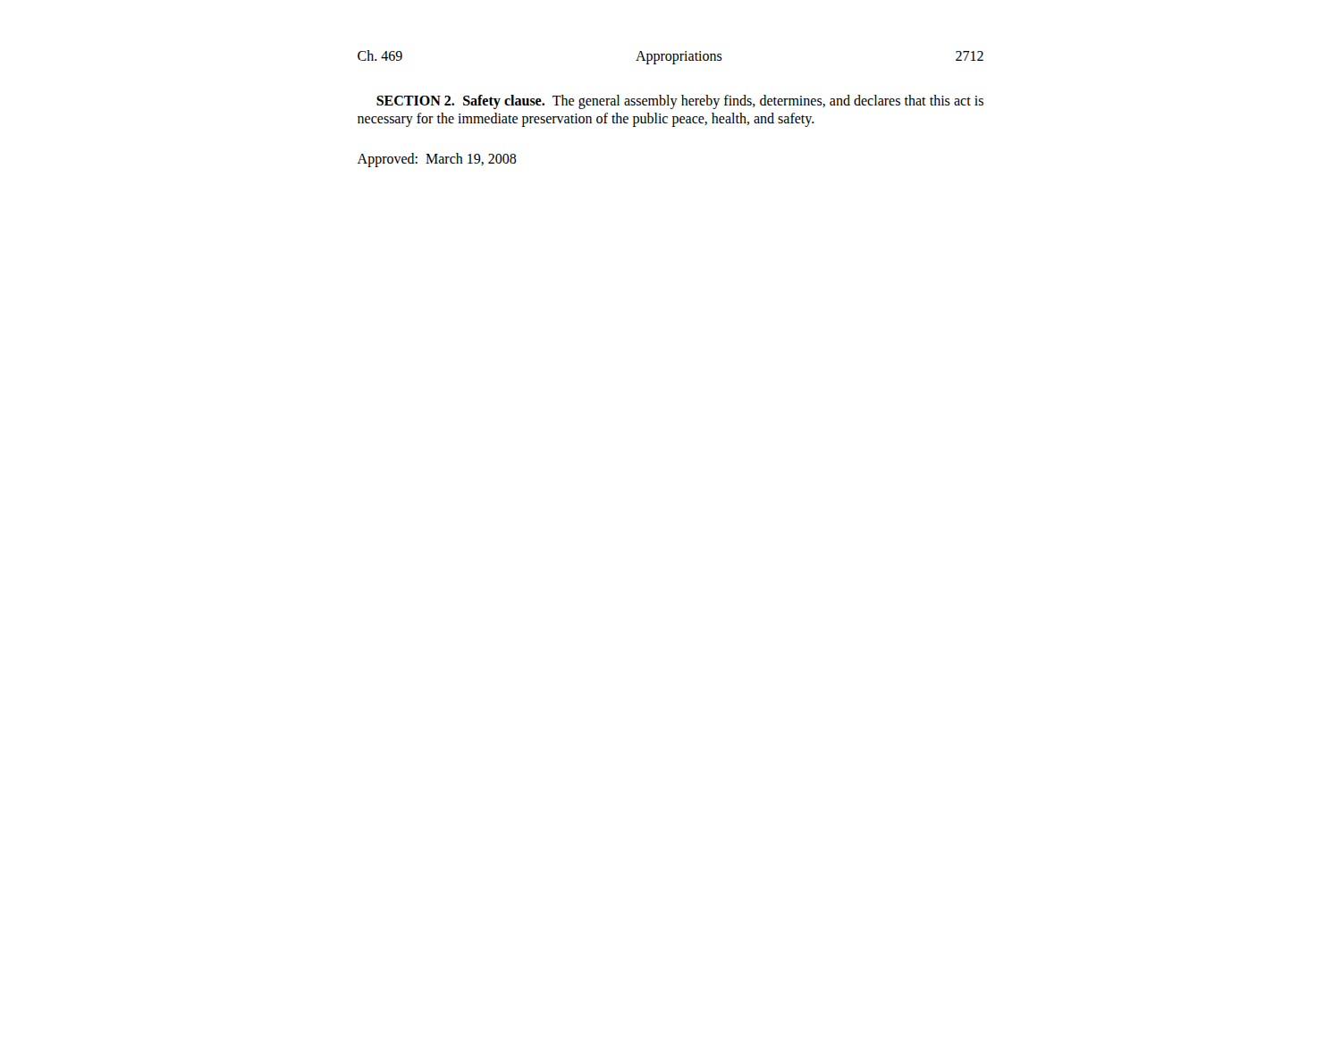Ch. 469 Appropriations 2712
SECTION 2. Safety clause. The general assembly hereby finds, determines, and declares that this act is necessary for the immediate preservation of the public peace, health, and safety.
Approved: March 19, 2008